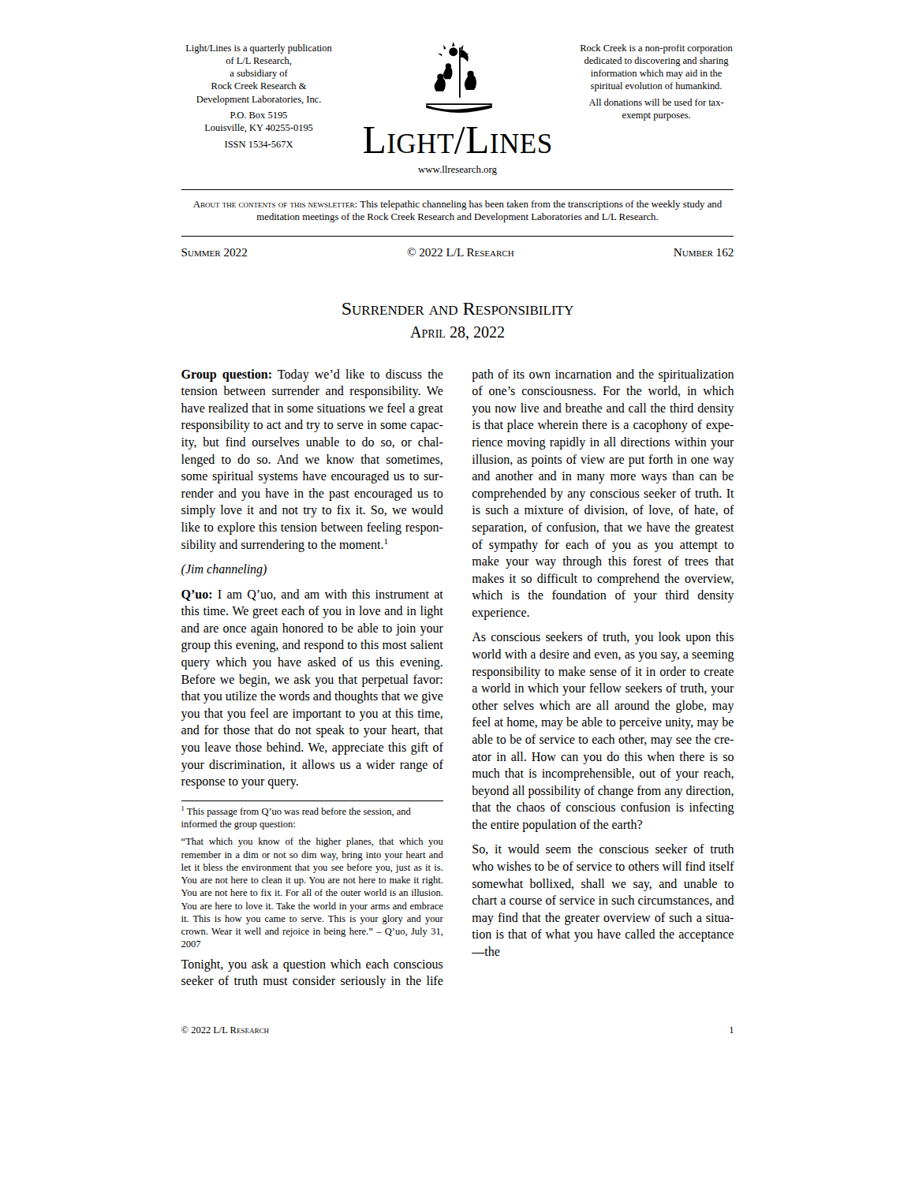Light/Lines is a quarterly publication of L/L Research,
a subsidiary of
Rock Creek Research &
Development Laboratories, Inc.
P.O. Box 5195
Louisville, KY 40255-0195
ISSN 1534-567X
Light/Lines
www.llresearch.org
Rock Creek is a non-profit corporation dedicated to discovering and sharing information which may aid in the spiritual evolution of humankind.
All donations will be used for tax-exempt purposes.
About the contents of this newsletter: This telepathic channeling has been taken from the transcriptions of the weekly study and meditation meetings of the Rock Creek Research and Development Laboratories and L/L Research.
Summer 2022 © 2022 L/L Research Number 162
Surrender and Responsibility
April 28, 2022
Group question: Today we’d like to discuss the tension between surrender and responsibility. We have realized that in some situations we feel a great responsibility to act and try to serve in some capacity, but find ourselves unable to do so, or challenged to do so. And we know that sometimes, some spiritual systems have encouraged us to surrender and you have in the past encouraged us to simply love it and not try to fix it. So, we would like to explore this tension between feeling responsibility and surrendering to the moment.1
(Jim channeling)
Q’uo: I am Q’uo, and am with this instrument at this time. We greet each of you in love and in light and are once again honored to be able to join your group this evening, and respond to this most salient query which you have asked of us this evening. Before we begin, we ask you that perpetual favor: that you utilize the words and thoughts that we give you that you feel are important to you at this time, and for those that do not speak to your heart, that you leave those behind. We, appreciate this gift of your discrimination, it allows us a wider range of response to your query.
1 This passage from Q’uo was read before the session, and informed the group question:
“That which you know of the higher planes, that which you remember in a dim or not so dim way, bring into your heart and let it bless the environment that you see before you, just as it is. You are not here to clean it up. You are not here to make it right. You are not here to fix it. For all of the outer world is an illusion. You are here to love it. Take the world in your arms and embrace it. This is how you came to serve. This is your glory and your crown. Wear it well and rejoice in being here.” – Q’uo, July 31, 2007
Tonight, you ask a question which each conscious seeker of truth must consider seriously in the life path of its own incarnation and the spiritualization of one’s consciousness. For the world, in which you now live and breathe and call the third density is that place wherein there is a cacophony of experience moving rapidly in all directions within your illusion, as points of view are put forth in one way and another and in many more ways than can be comprehended by any conscious seeker of truth. It is such a mixture of division, of love, of hate, of separation, of confusion, that we have the greatest of sympathy for each of you as you attempt to make your way through this forest of trees that makes it so difficult to comprehend the overview, which is the foundation of your third density experience.
As conscious seekers of truth, you look upon this world with a desire and even, as you say, a seeming responsibility to make sense of it in order to create a world in which your fellow seekers of truth, your other selves which are all around the globe, may feel at home, may be able to perceive unity, may be able to be of service to each other, may see the creator in all. How can you do this when there is so much that is incomprehensible, out of your reach, beyond all possibility of change from any direction, that the chaos of conscious confusion is infecting the entire population of the earth?
So, it would seem the conscious seeker of truth who wishes to be of service to others will find itself somewhat bollixed, shall we say, and unable to chart a course of service in such circumstances, and may find that the greater overview of such a situation is that of what you have called the acceptance—the
© 2022 L/L Research 1